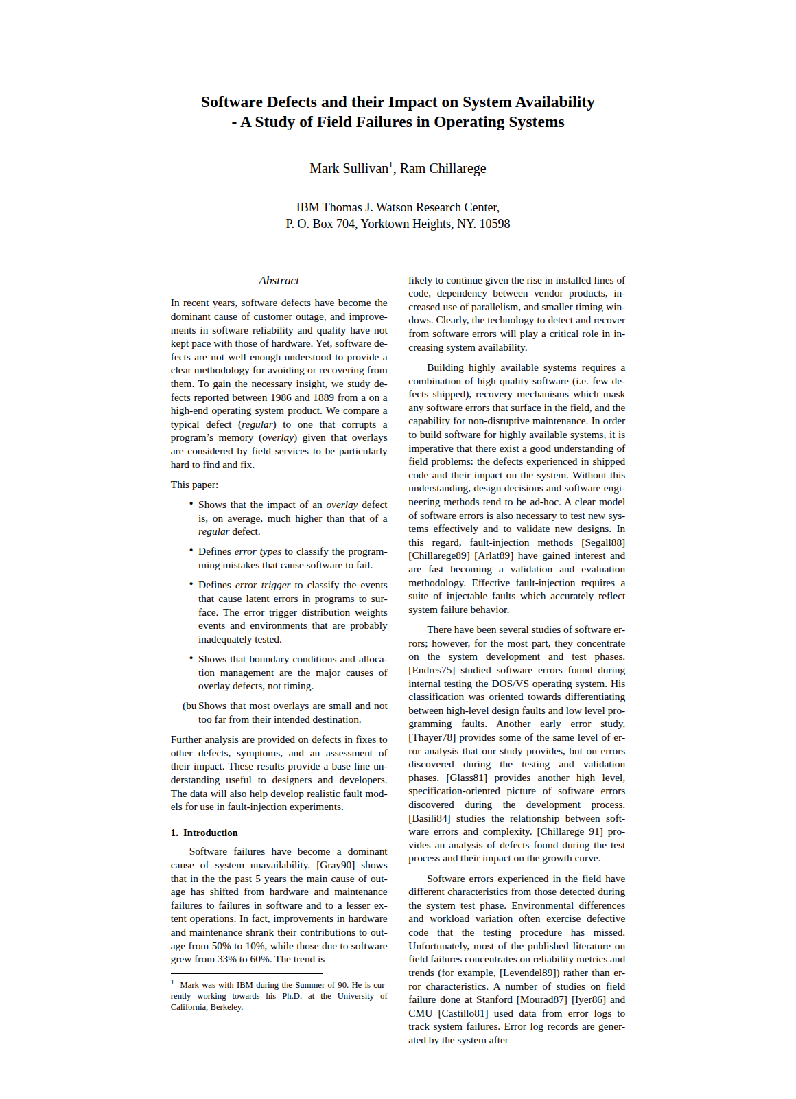Software Defects and their Impact on System Availability
- A Study of Field Failures in Operating Systems
Mark Sullivan1, Ram Chillarege
IBM Thomas J. Watson Research Center,
P. O. Box 704, Yorktown Heights, NY. 10598
Abstract
In recent years, software defects have become the dominant cause of customer outage, and improvements in software reliability and quality have not kept pace with those of hardware. Yet, software defects are not well enough understood to provide a clear methodology for avoiding or recovering from them. To gain the necessary insight, we study defects reported between 1986 and 1889 from a on a high-end operating system product. We compare a typical defect (regular) to one that corrupts a program’s memory (overlay) given that overlays are considered by field services to be particularly hard to find and fix.
This paper:
Shows that the impact of an overlay defect is, on average, much higher than that of a regular defect.
Defines error types to classify the programming mistakes that cause software to fail.
Defines error trigger to classify the events that cause latent errors in programs to surface. The error trigger distribution weights events and environments that are probably inadequately tested.
Shows that boundary conditions and allocation management are the major causes of overlay defects, not timing.
Shows that most overlays are small and not too far from their intended destination.
Further analysis are provided on defects in fixes to other defects, symptoms, and an assessment of their impact. These results provide a base line understanding useful to designers and developers. The data will also help develop realistic fault models for use in fault-injection experiments.
1. Introduction
Software failures have become a dominant cause of system unavailability. [Gray90] shows that in the the past 5 years the main cause of outage has shifted from hardware and maintenance failures to failures in software and to a lesser extent operations. In fact, improvements in hardware and maintenance shrank their contributions to outage from 50% to 10%, while those due to software grew from 33% to 60%. The trend is
1 Mark was with IBM during the Summer of 90. He is currently working towards his Ph.D. at the University of California, Berkeley.
likely to continue given the rise in installed lines of code, dependency between vendor products, increased use of parallelism, and smaller timing windows. Clearly, the technology to detect and recover from software errors will play a critical role in increasing system availability.
Building highly available systems requires a combination of high quality software (i.e. few defects shipped), recovery mechanisms which mask any software errors that surface in the field, and the capability for non-disruptive maintenance. In order to build software for highly available systems, it is imperative that there exist a good understanding of field problems: the defects experienced in shipped code and their impact on the system. Without this understanding, design decisions and software engineering methods tend to be ad-hoc. A clear model of software errors is also necessary to test new systems effectively and to validate new designs. In this regard, fault-injection methods [Segall88] [Chillarege89] [Arlat89] have gained interest and are fast becoming a validation and evaluation methodology. Effective fault-injection requires a suite of injectable faults which accurately reflect system failure behavior.
There have been several studies of software errors; however, for the most part, they concentrate on the system development and test phases. [Endres75] studied software errors found during internal testing the DOS/VS operating system. His classification was oriented towards differentiating between high-level design faults and low level programming faults. Another early error study, [Thayer78] provides some of the same level of error analysis that our study provides, but on errors discovered during the testing and validation phases. [Glass81] provides another high level, specification-oriented picture of software errors discovered during the development process. [Basili84] studies the relationship between software errors and complexity. [Chillarege 91] provides an analysis of defects found during the test process and their impact on the growth curve.
Software errors experienced in the field have different characteristics from those detected during the system test phase. Environmental differences and workload variation often exercise defective code that the testing procedure has missed. Unfortunately, most of the published literature on field failures concentrates on reliability metrics and trends (for example, [Levendel89]) rather than error characteristics. A number of studies on field failure done at Stanford [Mourad87] [Iyer86] and CMU [Castillo81] used data from error logs to track system failures. Error log records are generated by the system after